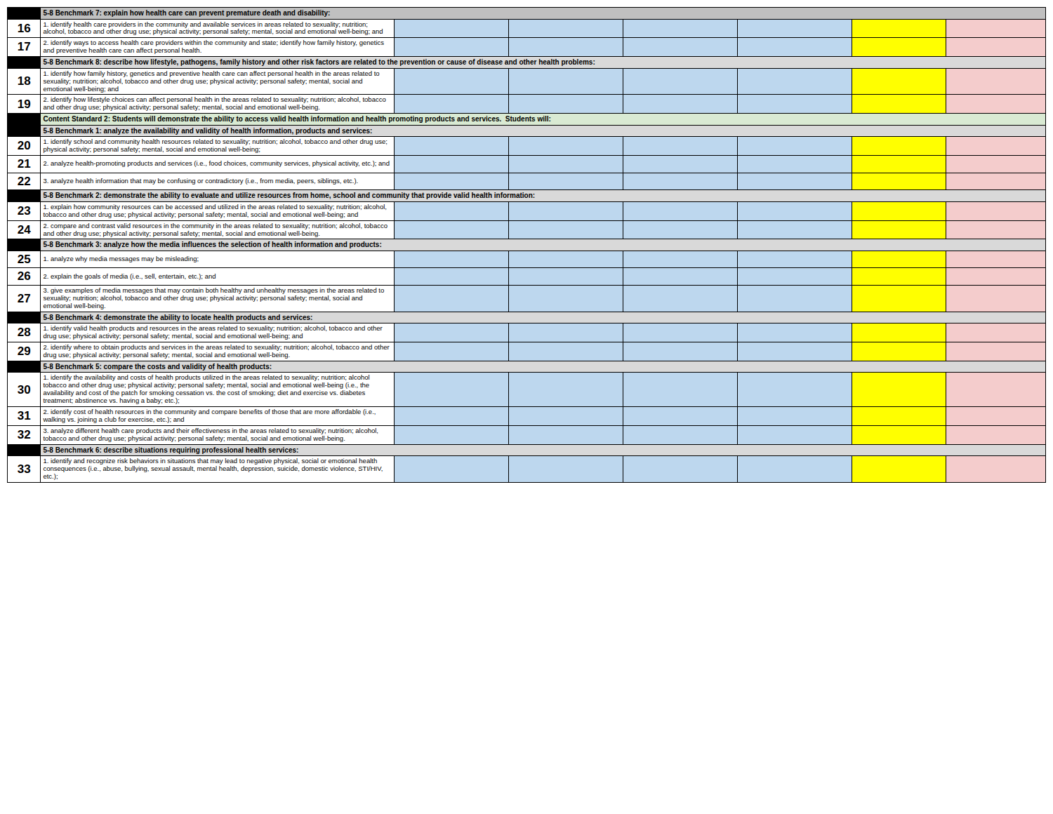| | 5-8 Benchmark 7: explain how health care can prevent premature death and disability: |
| 16 | 1. identify health care providers in the community and available services in areas related to sexuality; nutrition; alcohol, tobacco and other drug use; physical activity; personal safety; mental, social and emotional well-being; and | | | | | | |
| 17 | 2. identify ways to access health care providers within the community and state; identify how family history, genetics and preventive health care can affect personal health. | | | | | | |
| | 5-8 Benchmark 8: describe how lifestyle, pathogens, family history and other risk factors are related to the prevention or cause of disease and other health problems: |
| 18 | 1. identify how family history, genetics and preventive health care can affect personal health in the areas related to sexuality; nutrition; alcohol, tobacco and other drug use; physical activity; personal safety; mental, social and emotional well-being; and | | | | | | |
| 19 | 2. identify how lifestyle choices can affect personal health in the areas related to sexuality; nutrition; alcohol, tobacco and other drug use; physical activity; personal safety; mental, social and emotional well-being. | | | | | | |
| | Content Standard 2: Students will demonstrate the ability to access valid health information and health promoting products and services. Students will: |
| | 5-8 Benchmark 1: analyze the availability and validity of health information, products and services: |
| 20 | 1. identify school and community health resources related to sexuality; nutrition; alcohol, tobacco and other drug use; physical activity; personal safety; mental, social and emotional well-being; | | | | | | |
| 21 | 2. analyze health-promoting products and services (i.e., food choices, community services, physical activity, etc.); and | | | | | | |
| 22 | 3. analyze health information that may be confusing or contradictory (i.e., from media, peers, siblings, etc.). | | | | | | |
| | 5-8 Benchmark 2: demonstrate the ability to evaluate and utilize resources from home, school and community that provide valid health information: |
| 23 | 1. explain how community resources can be accessed and utilized in the areas related to sexuality; nutrition; alcohol, tobacco and other drug use; physical activity; personal safety; mental, social and emotional well-being; and | | | | | | |
| 24 | 2. compare and contrast valid resources in the community in the areas related to sexuality; nutrition; alcohol, tobacco and other drug use; physical activity; personal safety; mental, social and emotional well-being. | | | | | | |
| | 5-8 Benchmark 3: analyze how the media influences the selection of health information and products: |
| 25 | 1. analyze why media messages may be misleading; | | | | | | |
| 26 | 2. explain the goals of media (i.e., sell, entertain, etc.); and | | | | | | |
| 27 | 3. give examples of media messages that may contain both healthy and unhealthy messages in the areas related to sexuality; nutrition; alcohol, tobacco and other drug use; physical activity; personal safety; mental, social and emotional well-being. | | | | | | |
| | 5-8 Benchmark 4: demonstrate the ability to locate health products and services: |
| 28 | 1. identify valid health products and resources in the areas related to sexuality; nutrition; alcohol, tobacco and other drug use; physical activity; personal safety; mental, social and emotional well-being; and | | | | | | |
| 29 | 2. identify where to obtain products and services in the areas related to sexuality; nutrition; alcohol, tobacco and other drug use; physical activity; personal safety; mental, social and emotional well-being. | | | | | | |
| | 5-8 Benchmark 5: compare the costs and validity of health products: |
| 30 | 1. identify the availability and costs of health products utilized in the areas related to sexuality; nutrition; alcohol tobacco and other drug use; physical activity; personal safety; mental, social and emotional well-being (i.e., the availability and cost of the patch for smoking cessation vs. the cost of smoking; diet and exercise vs. diabetes treatment; abstinence vs. having a baby; etc.); | | | | | | |
| 31 | 2. identify cost of health resources in the community and compare benefits of those that are more affordable (i.e., walking vs. joining a club for exercise, etc.); and | | | | | | |
| 32 | 3. analyze different health care products and their effectiveness in the areas related to sexuality; nutrition; alcohol, tobacco and other drug use; physical activity; personal safety; mental, social and emotional well-being. | | | | | | |
| | 5-8 Benchmark 6: describe situations requiring professional health services: |
| 33 | 1. identify and recognize risk behaviors in situations that may lead to negative physical, social or emotional health consequences (i.e., abuse, bullying, sexual assault, mental health, depression, suicide, domestic violence, STI/HIV, etc.); | | | | | | |